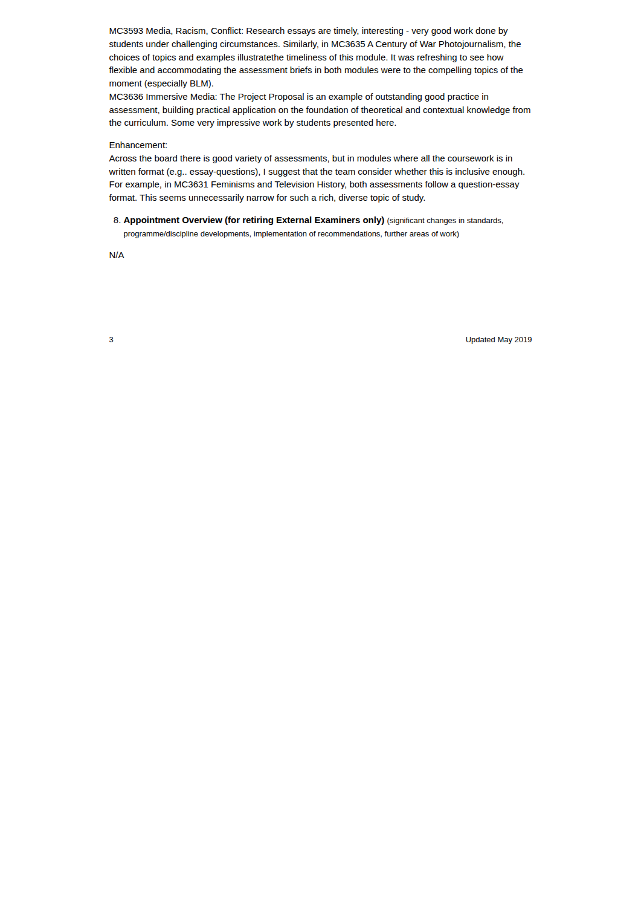MC3593 Media, Racism, Conflict: Research essays are timely, interesting - very good work done by students under challenging circumstances. Similarly, in MC3635 A Century of War Photojournalism, the choices of topics and examples illustratethe timeliness of this module. It was refreshing to see how flexible and accommodating the assessment briefs in both modules were to the compelling topics of the moment (especially BLM).
MC3636 Immersive Media: The Project Proposal is an example of outstanding good practice in assessment, building practical application on the foundation of theoretical and contextual knowledge from the curriculum. Some very impressive work by students presented here.
Enhancement:
Across the board there is good variety of assessments, but in modules where all the coursework is in written format (e.g.. essay-questions), I suggest that the team consider whether this is inclusive enough. For example, in MC3631 Feminisms and Television History, both assessments follow a question-essay format. This seems unnecessarily narrow for such a rich, diverse topic of study.
Appointment Overview (for retiring External Examiners only) (significant changes in standards, programme/discipline developments, implementation of recommendations, further areas of work)
N/A
3 Updated May 2019